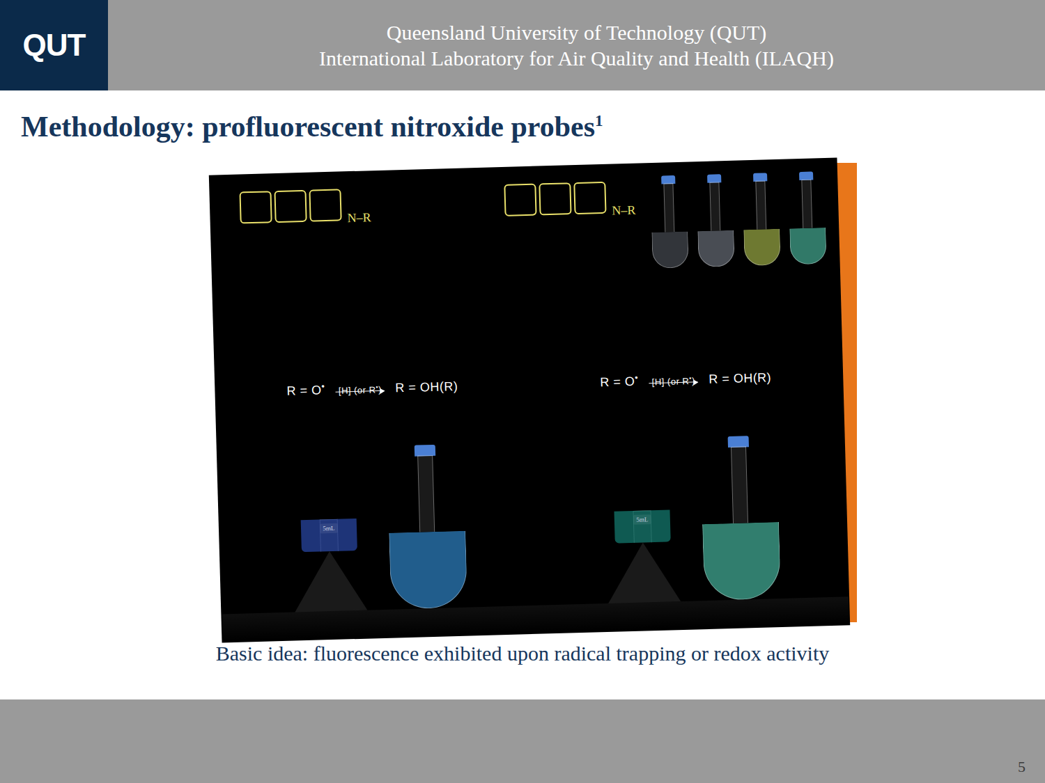QUT
Queensland University of Technology (QUT)
International Laboratory for Air Quality and Health (ILAQH)
Methodology: profluorescent nitroxide probes1
N–R
N–R
R = O• [H] (or R•) R = OH(R)
R = O• [H] (or R•) R = OH(R)
5mL
5mL
Basic idea: fluorescence exhibited upon radical trapping or redox activity
5